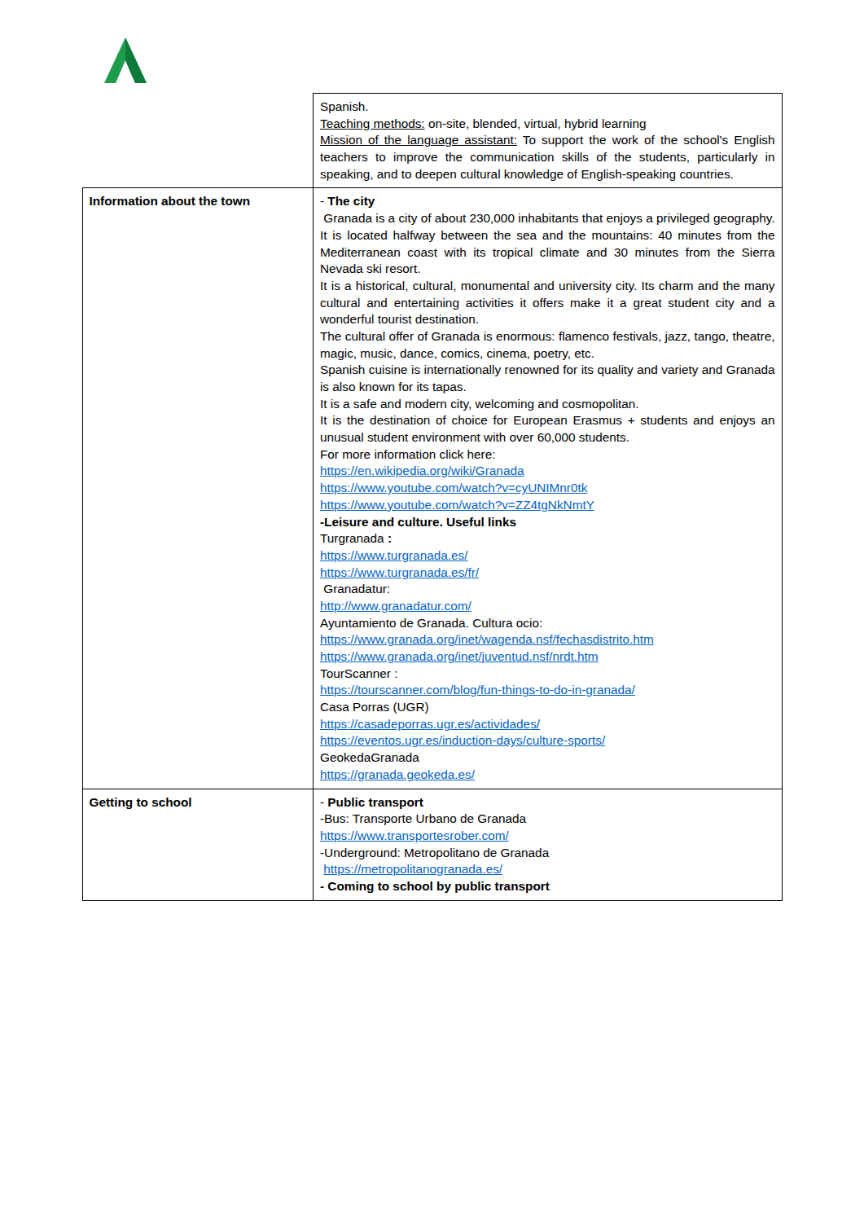| | Spanish. Teaching methods: on-site, blended, virtual, hybrid learning Mission of the language assistant: To support the work of the school's English teachers to improve the communication skills of the students, particularly in speaking, and to deepen cultural knowledge of English-speaking countries. |
| Information about the town | - The city Granada is a city of about 230,000 inhabitants that enjoys a privileged geography. It is located halfway between the sea and the mountains: 40 minutes from the Mediterranean coast with its tropical climate and 30 minutes from the Sierra Nevada ski resort. It is a historical, cultural, monumental and university city. Its charm and the many cultural and entertaining activities it offers make it a great student city and a wonderful tourist destination. The cultural offer of Granada is enormous: flamenco festivals, jazz, tango, theatre, magic, music, dance, comics, cinema, poetry, etc. Spanish cuisine is internationally renowned for its quality and variety and Granada is also known for its tapas. It is a safe and modern city, welcoming and cosmopolitan. It is the destination of choice for European Erasmus + students and enjoys an unusual student environment with over 60,000 students. For more information click here: https://en.wikipedia.org/wiki/Granada https://www.youtube.com/watch?v=cyUNIMnr0tk https://www.youtube.com/watch?v=ZZ4tgNkNmtY -Leisure and culture. Useful links Turgranada : https://www.turgranada.es/ https://www.turgranada.es/fr/ Granadatur: http://www.granadatur.com/ Ayuntamiento de Granada. Cultura ocio: https://www.granada.org/inet/wagenda.nsf/fechasdistrito.htm https://www.granada.org/inet/juventud.nsf/nrdt.htm TourScanner : https://tourscanner.com/blog/fun-things-to-do-in-granada/ Casa Porras (UGR) https://casadeporras.ugr.es/actividades/ https://eventos.ugr.es/induction-days/culture-sports/ GeokedaGranada https://granada.geokeda.es/ |
| Getting to school | - Public transport -Bus: Transporte Urbano de Granada https://www.transportesrober.com/ -Underground: Metropolitano de Granada https://metropolitanogranada.es/ - Coming to school by public transport |